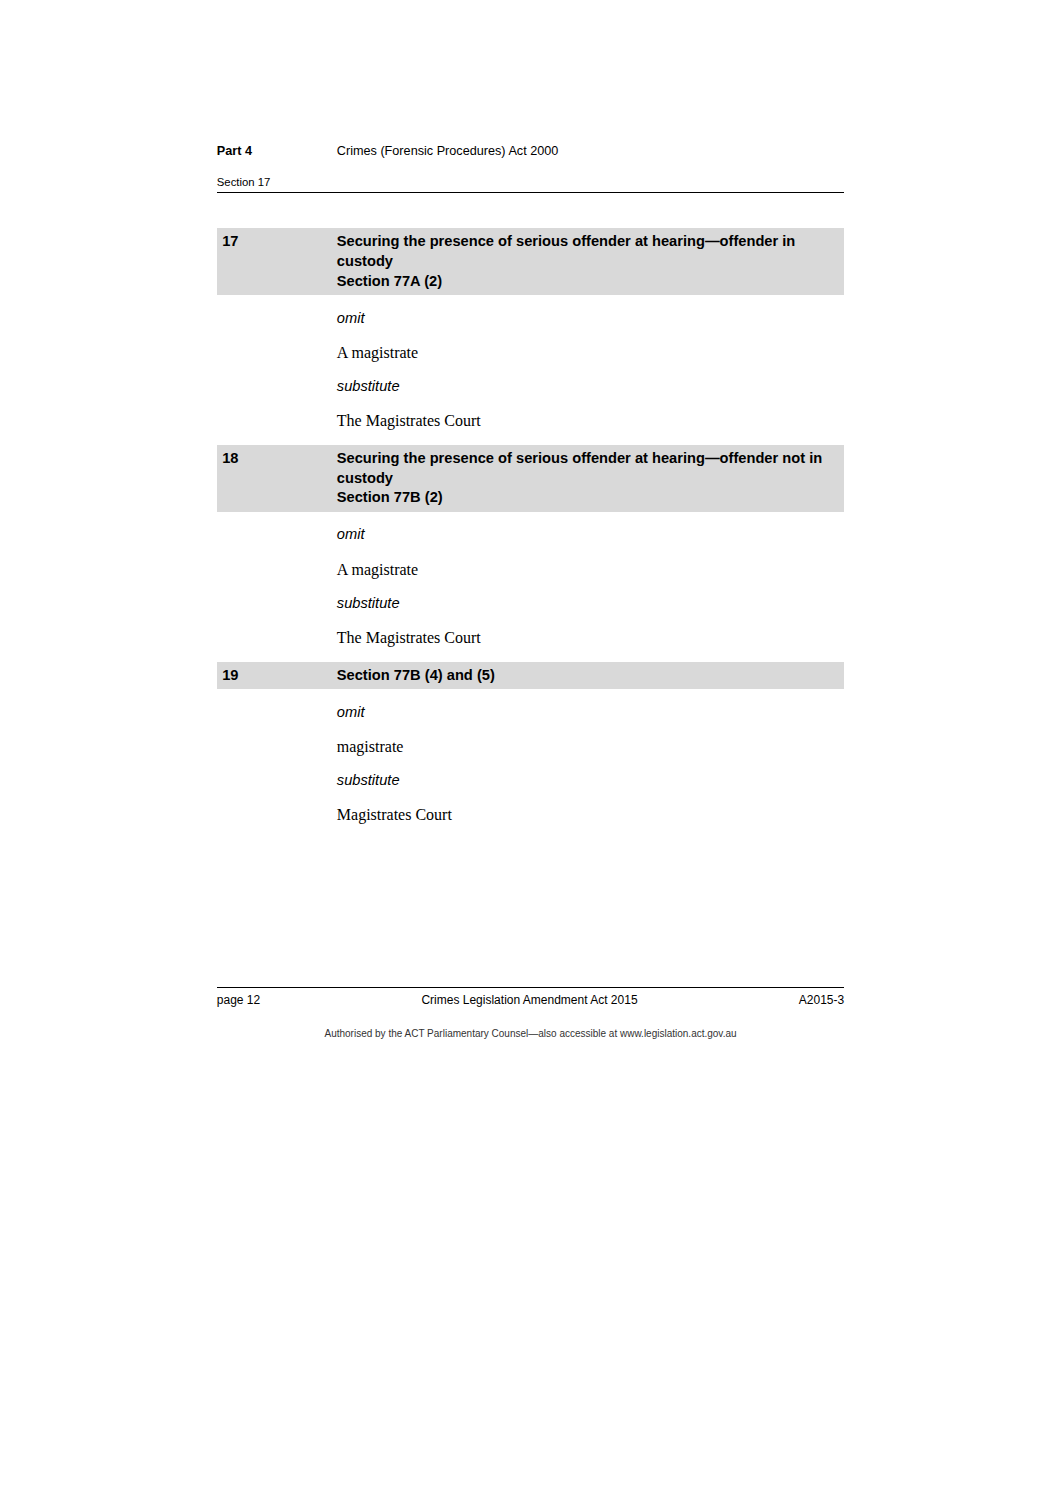Part 4
Crimes (Forensic Procedures) Act 2000
Section 17
17
Securing the presence of serious offender at hearing—offender in custody
Section 77A (2)
omit
A magistrate
substitute
The Magistrates Court
18
Securing the presence of serious offender at hearing—offender not in custody
Section 77B (2)
omit
A magistrate
substitute
The Magistrates Court
19
Section 77B (4) and (5)
omit
magistrate
substitute
Magistrates Court
page 12
Crimes Legislation Amendment Act 2015
A2015-3
Authorised by the ACT Parliamentary Counsel—also accessible at www.legislation.act.gov.au